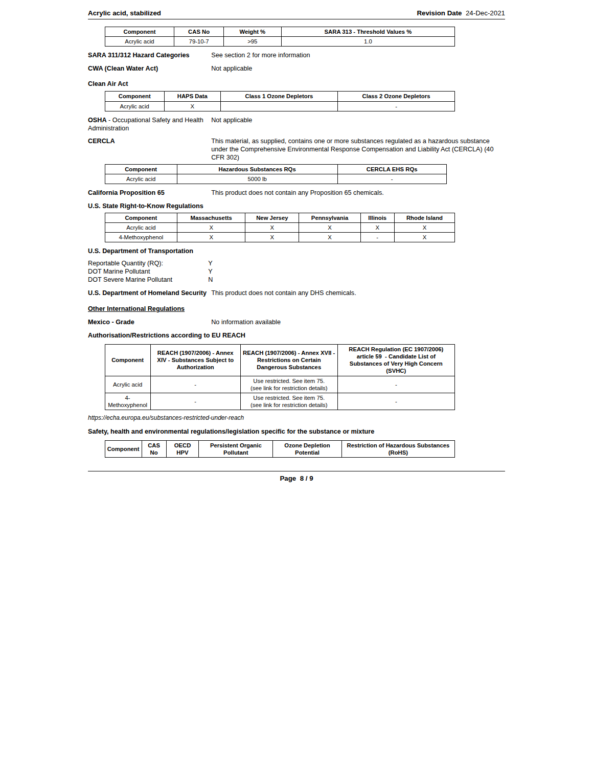Acrylic acid, stabilized
Revision Date 24-Dec-2021
| Component | CAS No | Weight % | SARA 313 - Threshold Values % |
| --- | --- | --- | --- |
| Acrylic acid | 79-10-7 | >95 | 1.0 |
SARA 311/312 Hazard Categories
See section 2 for more information
CWA (Clean Water Act)
Not applicable
Clean Air Act
| Component | HAPS Data | Class 1 Ozone Depletors | Class 2 Ozone Depletors |
| --- | --- | --- | --- |
| Acrylic acid | X | | - |
OSHA - Occupational Safety and Health Administration
Not applicable
CERCLA
This material, as supplied, contains one or more substances regulated as a hazardous substance under the Comprehensive Environmental Response Compensation and Liability Act (CERCLA) (40 CFR 302)
| Component | Hazardous Substances RQs | CERCLA EHS RQs |
| --- | --- | --- |
| Acrylic acid | 5000 lb | - |
California Proposition 65
This product does not contain any Proposition 65 chemicals.
U.S. State Right-to-Know Regulations
| Component | Massachusetts | New Jersey | Pennsylvania | Illinois | Rhode Island |
| --- | --- | --- | --- | --- | --- |
| Acrylic acid | X | X | X | X | X |
| 4-Methoxyphenol | X | X | X | - | X |
U.S. Department of Transportation
Reportable Quantity (RQ): Y
DOT Marine Pollutant Y
DOT Severe Marine Pollutant N
U.S. Department of Homeland Security
This product does not contain any DHS chemicals.
Other International Regulations
Mexico - Grade
No information available
Authorisation/Restrictions according to EU REACH
| Component | REACH (1907/2006) - Annex XIV - Substances Subject to Authorization | REACH (1907/2006) - Annex XVII - Restrictions on Certain Dangerous Substances | REACH Regulation (EC 1907/2006) article 59 - Candidate List of Substances of Very High Concern (SVHC) |
| --- | --- | --- | --- |
| Acrylic acid | - | Use restricted. See item 75. (see link for restriction details) | - |
| 4-Methoxyphenol | - | Use restricted. See item 75. (see link for restriction details) | - |
https://echa.europa.eu/substances-restricted-under-reach
Safety, health and environmental regulations/legislation specific for the substance or mixture
| Component | CAS No | OECD HPV | Persistent Organic Pollutant | Ozone Depletion Potential | Restriction of Hazardous Substances (RoHS) |
| --- | --- | --- | --- | --- | --- |
Page 8 / 9